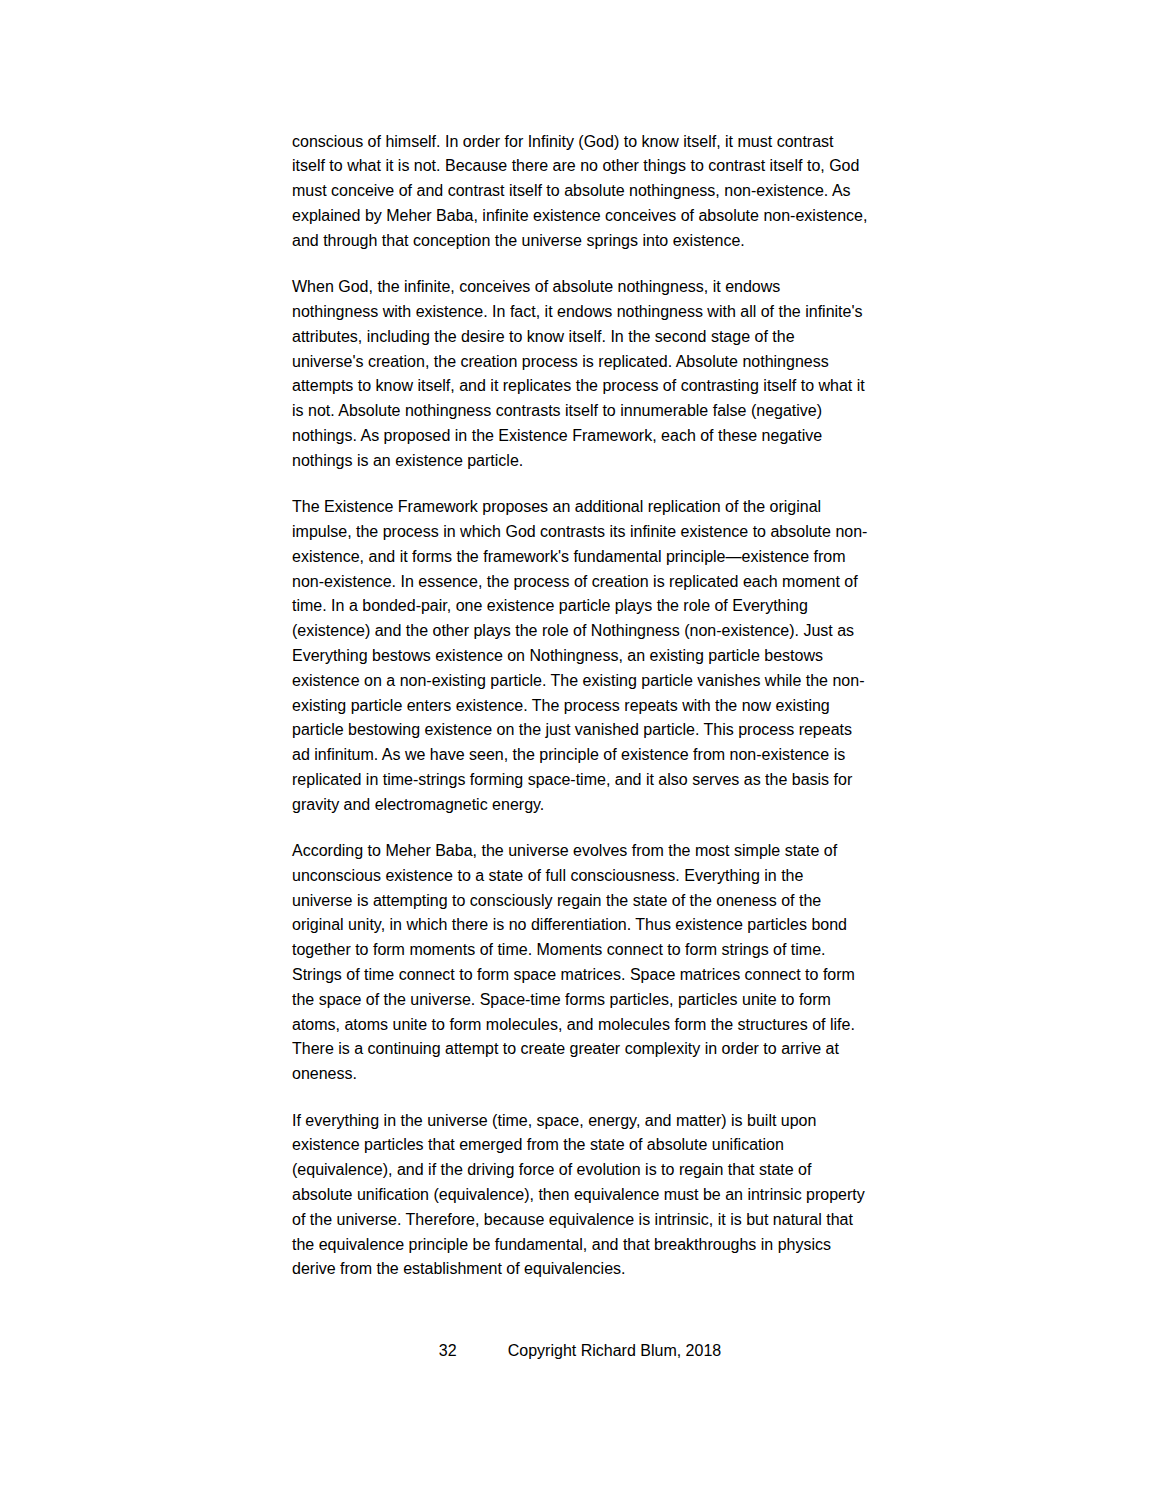conscious of himself. In order for Infinity (God) to know itself, it must contrast itself to what it is not. Because there are no other things to contrast itself to, God must conceive of and contrast itself to absolute nothingness, non-existence. As explained by Meher Baba, infinite existence conceives of absolute non-existence, and through that conception the universe springs into existence.
When God, the infinite, conceives of absolute nothingness, it endows nothingness with existence. In fact, it endows nothingness with all of the infinite's attributes, including the desire to know itself. In the second stage of the universe's creation, the creation process is replicated. Absolute nothingness attempts to know itself, and it replicates the process of contrasting itself to what it is not. Absolute nothingness contrasts itself to innumerable false (negative) nothings. As proposed in the Existence Framework, each of these negative nothings is an existence particle.
The Existence Framework proposes an additional replication of the original impulse, the process in which God contrasts its infinite existence to absolute non-existence, and it forms the framework's fundamental principle—existence from non-existence. In essence, the process of creation is replicated each moment of time. In a bonded-pair, one existence particle plays the role of Everything (existence) and the other plays the role of Nothingness (non-existence). Just as Everything bestows existence on Nothingness, an existing particle bestows existence on a non-existing particle. The existing particle vanishes while the non-existing particle enters existence. The process repeats with the now existing particle bestowing existence on the just vanished particle. This process repeats ad infinitum. As we have seen, the principle of existence from non-existence is replicated in time-strings forming space-time, and it also serves as the basis for gravity and electromagnetic energy.
According to Meher Baba, the universe evolves from the most simple state of unconscious existence to a state of full consciousness. Everything in the universe is attempting to consciously regain the state of the oneness of the original unity, in which there is no differentiation. Thus existence particles bond together to form moments of time. Moments connect to form strings of time. Strings of time connect to form space matrices. Space matrices connect to form the space of the universe. Space-time forms particles, particles unite to form atoms, atoms unite to form molecules, and molecules form the structures of life. There is a continuing attempt to create greater complexity in order to arrive at oneness.
If everything in the universe (time, space, energy, and matter) is built upon existence particles that emerged from the state of absolute unification (equivalence), and if the driving force of evolution is to regain that state of absolute unification (equivalence), then equivalence must be an intrinsic property of the universe. Therefore, because equivalence is intrinsic, it is but natural that the equivalence principle be fundamental, and that breakthroughs in physics derive from the establishment of equivalencies.
32 Copyright Richard Blum, 2018